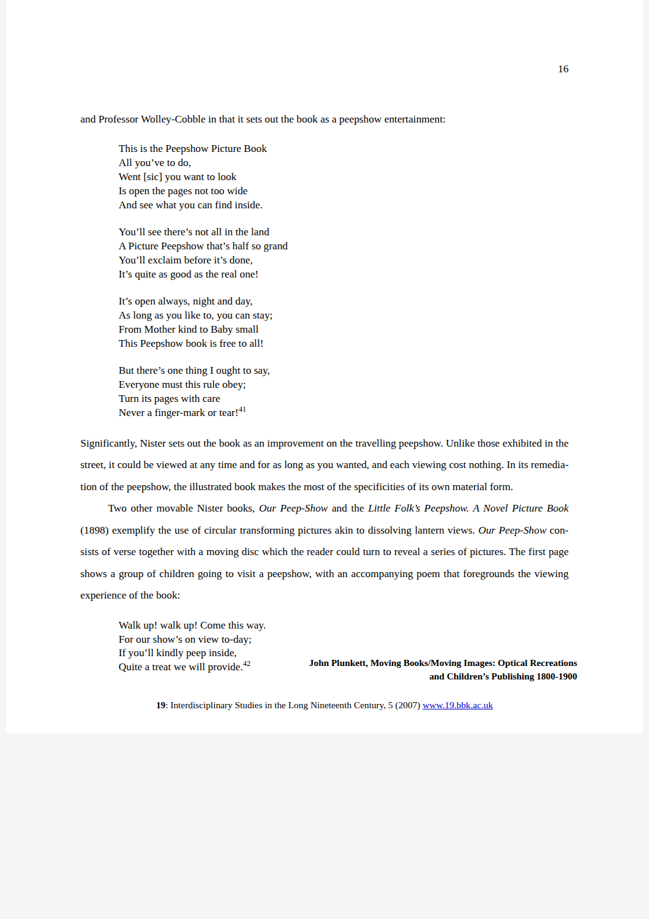16
and Professor Wolley-Cobble in that it sets out the book as a peepshow entertainment:
This is the Peepshow Picture Book
All you’ve to do,
Went [sic] you want to look
Is open the pages not too wide
And see what you can find inside.
You’ll see there’s not all in the land
A Picture Peepshow that’s half so grand
You’ll exclaim before it’s done,
It’s quite as good as the real one!
It’s open always, night and day,
As long as you like to, you can stay;
From Mother kind to Baby small
This Peepshow book is free to all!
But there’s one thing I ought to say,
Everyone must this rule obey;
Turn its pages with care
Never a finger-mark or tear!41
Significantly, Nister sets out the book as an improvement on the travelling peepshow. Unlike those exhibited in the street, it could be viewed at any time and for as long as you wanted, and each viewing cost nothing. In its remediation of the peepshow, the illustrated book makes the most of the specificities of its own material form.
Two other movable Nister books, Our Peep-Show and the Little Folk’s Peepshow. A Novel Picture Book (1898) exemplify the use of circular transforming pictures akin to dissolving lantern views. Our Peep-Show consists of verse together with a moving disc which the reader could turn to reveal a series of pictures. The first page shows a group of children going to visit a peepshow, with an accompanying poem that foregrounds the viewing experience of the book:
Walk up! walk up! Come this way.
For our show’s on view to-day;
If you’ll kindly peep inside,
Quite a treat we will provide.42
John Plunkett, Moving Books/Moving Images: Optical Recreations
and Children’s Publishing 1800-1900
19: Interdisciplinary Studies in the Long Nineteenth Century, 5 (2007) www.19.bbk.ac.uk